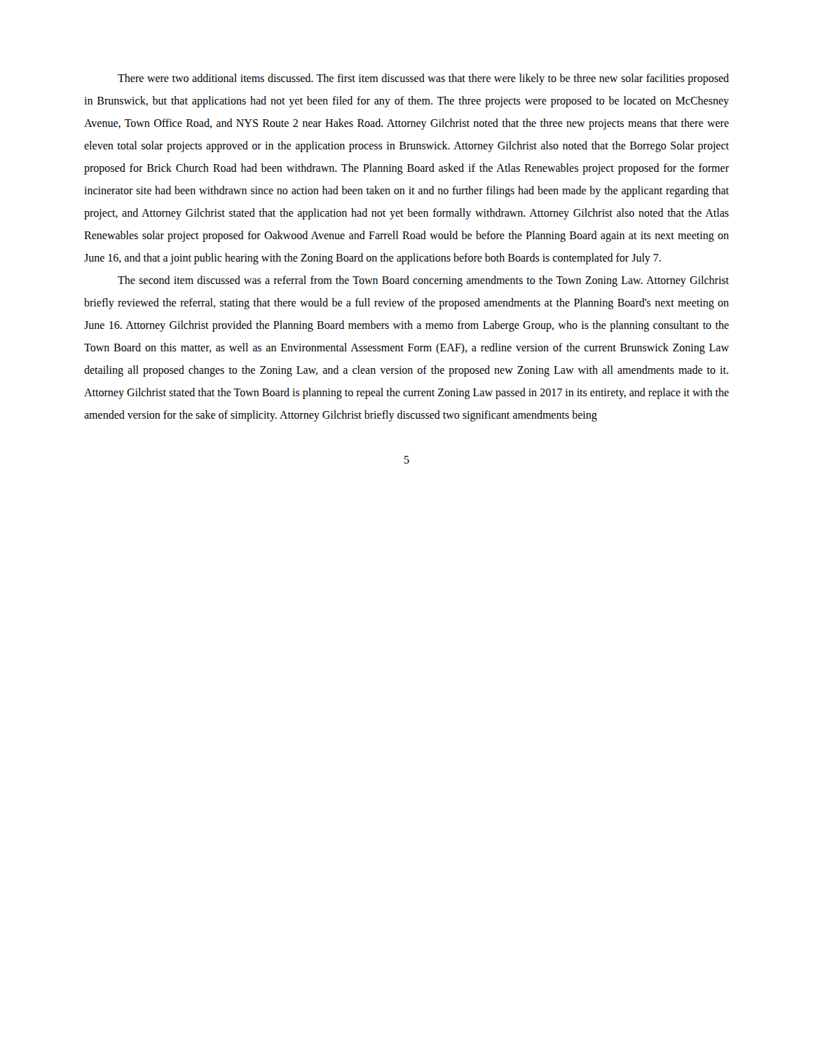There were two additional items discussed. The first item discussed was that there were likely to be three new solar facilities proposed in Brunswick, but that applications had not yet been filed for any of them. The three projects were proposed to be located on McChesney Avenue, Town Office Road, and NYS Route 2 near Hakes Road. Attorney Gilchrist noted that the three new projects means that there were eleven total solar projects approved or in the application process in Brunswick. Attorney Gilchrist also noted that the Borrego Solar project proposed for Brick Church Road had been withdrawn. The Planning Board asked if the Atlas Renewables project proposed for the former incinerator site had been withdrawn since no action had been taken on it and no further filings had been made by the applicant regarding that project, and Attorney Gilchrist stated that the application had not yet been formally withdrawn. Attorney Gilchrist also noted that the Atlas Renewables solar project proposed for Oakwood Avenue and Farrell Road would be before the Planning Board again at its next meeting on June 16, and that a joint public hearing with the Zoning Board on the applications before both Boards is contemplated for July 7.
The second item discussed was a referral from the Town Board concerning amendments to the Town Zoning Law. Attorney Gilchrist briefly reviewed the referral, stating that there would be a full review of the proposed amendments at the Planning Board's next meeting on June 16. Attorney Gilchrist provided the Planning Board members with a memo from Laberge Group, who is the planning consultant to the Town Board on this matter, as well as an Environmental Assessment Form (EAF), a redline version of the current Brunswick Zoning Law detailing all proposed changes to the Zoning Law, and a clean version of the proposed new Zoning Law with all amendments made to it. Attorney Gilchrist stated that the Town Board is planning to repeal the current Zoning Law passed in 2017 in its entirety, and replace it with the amended version for the sake of simplicity. Attorney Gilchrist briefly discussed two significant amendments being
5